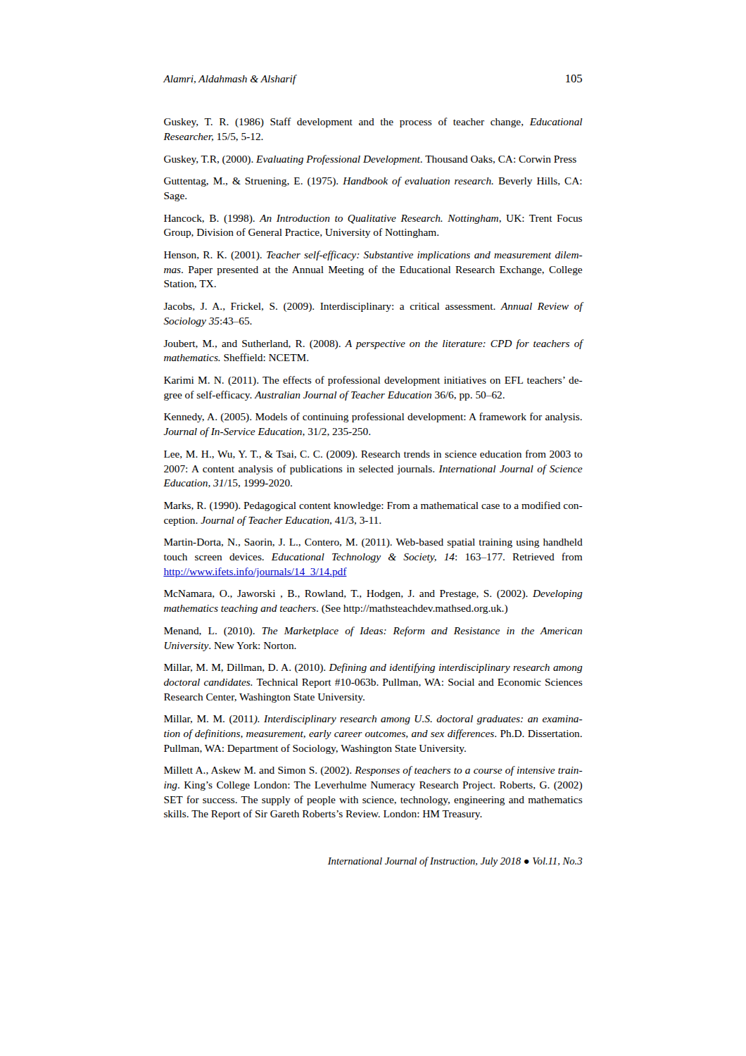Alamri, Aldahmash & Alsharif 105
Guskey, T. R. (1986) Staff development and the process of teacher change, Educational Researcher, 15/5, 5-12.
Guskey, T.R, (2000). Evaluating Professional Development. Thousand Oaks, CA: Corwin Press
Guttentag, M., & Struening, E. (1975). Handbook of evaluation research. Beverly Hills, CA: Sage.
Hancock, B. (1998). An Introduction to Qualitative Research. Nottingham, UK: Trent Focus Group, Division of General Practice, University of Nottingham.
Henson, R. K. (2001). Teacher self-efficacy: Substantive implications and measurement dilemmas. Paper presented at the Annual Meeting of the Educational Research Exchange, College Station, TX.
Jacobs, J. A., Frickel, S. (2009). Interdisciplinary: a critical assessment. Annual Review of Sociology 35:43–65.
Joubert, M., and Sutherland, R. (2008). A perspective on the literature: CPD for teachers of mathematics. Sheffield: NCETM.
Karimi M. N. (2011). The effects of professional development initiatives on EFL teachers’ degree of self-efficacy. Australian Journal of Teacher Education 36/6, pp. 50–62.
Kennedy, A. (2005). Models of continuing professional development: A framework for analysis. Journal of In-Service Education, 31/2, 235-250.
Lee, M. H., Wu, Y. T., & Tsai, C. C. (2009). Research trends in science education from 2003 to 2007: A content analysis of publications in selected journals. International Journal of Science Education, 31/15, 1999-2020.
Marks, R. (1990). Pedagogical content knowledge: From a mathematical case to a modified conception. Journal of Teacher Education, 41/3, 3-11.
Martin-Dorta, N., Saorin, J. L., Contero, M. (2011). Web-based spatial training using handheld touch screen devices. Educational Technology & Society, 14: 163–177. Retrieved from http://www.ifets.info/journals/14_3/14.pdf
McNamara, O., Jaworski , B., Rowland, T., Hodgen, J. and Prestage, S. (2002). Developing mathematics teaching and teachers. (See http://mathsteachdev.mathsed.org.uk.)
Menand, L. (2010). The Marketplace of Ideas: Reform and Resistance in the American University. New York: Norton.
Millar, M. M, Dillman, D. A. (2010). Defining and identifying interdisciplinary research among doctoral candidates. Technical Report #10-063b. Pullman, WA: Social and Economic Sciences Research Center, Washington State University.
Millar, M. M. (2011). Interdisciplinary research among U.S. doctoral graduates: an examination of definitions, measurement, early career outcomes, and sex differences. Ph.D. Dissertation. Pullman, WA: Department of Sociology, Washington State University.
Millett A., Askew M. and Simon S. (2002). Responses of teachers to a course of intensive training. King’s College London: The Leverhulme Numeracy Research Project. Roberts, G. (2002) SET for success. The supply of people with science, technology, engineering and mathematics skills. The Report of Sir Gareth Roberts’s Review. London: HM Treasury.
International Journal of Instruction, July 2018 ● Vol.11, No.3